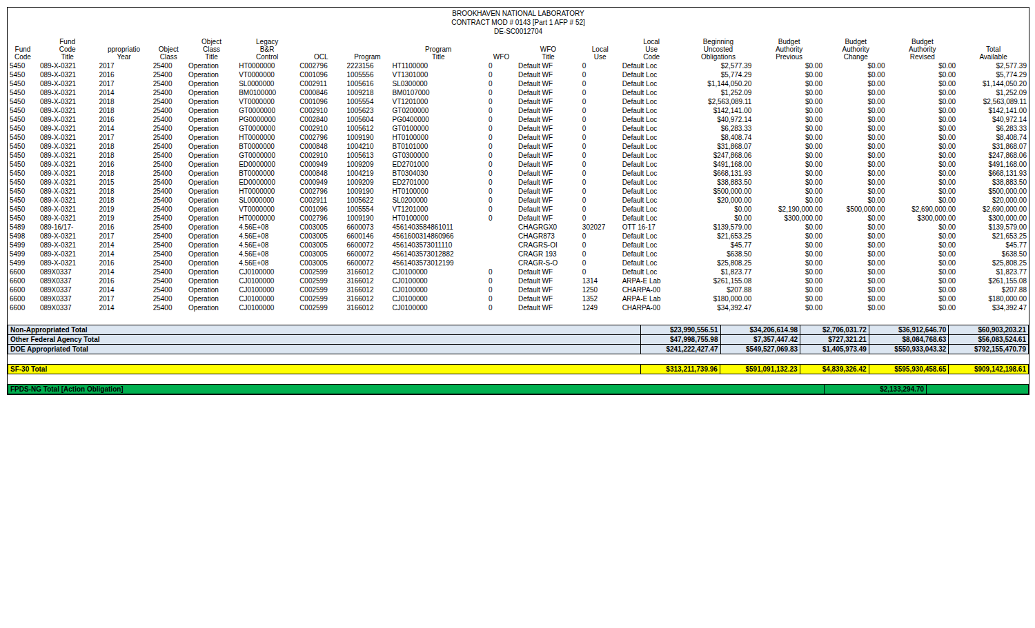| BROOKHAVEN NATIONAL LABORATORY CONTRACT MOD # 0143 [Part 1 AFP # 52] DE-SC0012704 |
| Fund Code | Fund Code Title | ppropriatio Year | Object Class | Object Class Title | Legacy B&R Control | OCL | Program | Program Title | WFO | WFO Title | Local Use | Local Use Code | Beginning Uncosted Obligations | Budget Authority Previous | Budget Authority Change | Budget Authority Revised | Total Available |
| --- | --- | --- | --- | --- | --- | --- | --- | --- | --- | --- | --- | --- | --- | --- | --- | --- | --- |
| 5450 | 089-X-0321 | 2017 | 25400 | Operation | HT0000000 | C002796 | 2223156 | HT1100000 | 0 | Default WF | 0 | Default Loc | $2,577.39 | $0.00 | $0.00 | $0.00 | $2,577.39 |
| 5450 | 089-X-0321 | 2016 | 25400 | Operation | VT0000000 | C001096 | 1005556 | VT1301000 | 0 | Default WF | 0 | Default Loc | $5,774.29 | $0.00 | $0.00 | $0.00 | $5,774.29 |
| 5450 | 089-X-0321 | 2017 | 25400 | Operation | SL0000000 | C002911 | 1005616 | SL0300000 | 0 | Default WF | 0 | Default Loc | $1,144,050.20 | $0.00 | $0.00 | $0.00 | $1,144,050.20 |
| 5450 | 089-X-0321 | 2014 | 25400 | Operation | BM0100000 | C000846 | 1009218 | BM0107000 | 0 | Default WF | 0 | Default Loc | $1,252.09 | $0.00 | $0.00 | $0.00 | $1,252.09 |
| 5450 | 089-X-0321 | 2018 | 25400 | Operation | VT0000000 | C001096 | 1005554 | VT1201000 | 0 | Default WF | 0 | Default Loc | $2,563,089.11 | $0.00 | $0.00 | $0.00 | $2,563,089.11 |
| 5450 | 089-X-0321 | 2018 | 25400 | Operation | GT0000000 | C002910 | 1005623 | GT0200000 | 0 | Default WF | 0 | Default Loc | $142,141.00 | $0.00 | $0.00 | $0.00 | $142,141.00 |
| 5450 | 089-X-0321 | 2016 | 25400 | Operation | PG0000000 | C002840 | 1005604 | PG0400000 | 0 | Default WF | 0 | Default Loc | $40,972.14 | $0.00 | $0.00 | $0.00 | $40,972.14 |
| 5450 | 089-X-0321 | 2014 | 25400 | Operation | GT0000000 | C002910 | 1005612 | GT0100000 | 0 | Default WF | 0 | Default Loc | $6,283.33 | $0.00 | $0.00 | $0.00 | $6,283.33 |
| 5450 | 089-X-0321 | 2017 | 25400 | Operation | HT0000000 | C002796 | 1009190 | HT0100000 | 0 | Default WF | 0 | Default Loc | $8,408.74 | $0.00 | $0.00 | $0.00 | $8,408.74 |
| 5450 | 089-X-0321 | 2018 | 25400 | Operation | BT0000000 | C000848 | 1004210 | BT0101000 | 0 | Default WF | 0 | Default Loc | $31,868.07 | $0.00 | $0.00 | $0.00 | $31,868.07 |
| 5450 | 089-X-0321 | 2018 | 25400 | Operation | GT0000000 | C002910 | 1005613 | GT0300000 | 0 | Default WF | 0 | Default Loc | $247,868.06 | $0.00 | $0.00 | $0.00 | $247,868.06 |
| 5450 | 089-X-0321 | 2016 | 25400 | Operation | ED0000000 | C000949 | 1009209 | ED2701000 | 0 | Default WF | 0 | Default Loc | $491,168.00 | $0.00 | $0.00 | $0.00 | $491,168.00 |
| 5450 | 089-X-0321 | 2018 | 25400 | Operation | BT0000000 | C000848 | 1004219 | BT0304030 | 0 | Default WF | 0 | Default Loc | $668,131.93 | $0.00 | $0.00 | $0.00 | $668,131.93 |
| 5450 | 089-X-0321 | 2015 | 25400 | Operation | ED0000000 | C000949 | 1009209 | ED2701000 | 0 | Default WF | 0 | Default Loc | $38,883.50 | $0.00 | $0.00 | $0.00 | $38,883.50 |
| 5450 | 089-X-0321 | 2018 | 25400 | Operation | HT0000000 | C002796 | 1009190 | HT0100000 | 0 | Default WF | 0 | Default Loc | $500,000.00 | $0.00 | $0.00 | $0.00 | $500,000.00 |
| 5450 | 089-X-0321 | 2018 | 25400 | Operation | SL0000000 | C002911 | 1005622 | SL0200000 | 0 | Default WF | 0 | Default Loc | $20,000.00 | $0.00 | $0.00 | $0.00 | $20,000.00 |
| 5450 | 089-X-0321 | 2019 | 25400 | Operation | VT0000000 | C001096 | 1005554 | VT1201000 | 0 | Default WF | 0 | Default Loc | $0.00 | $2,190,000.00 | $500,000.00 | $2,690,000.00 | $2,690,000.00 |
| 5450 | 089-X-0321 | 2019 | 25400 | Operation | HT0000000 | C002796 | 1009190 | HT0100000 | 0 | Default WF | 0 | Default Loc | $0.00 | $300,000.00 | $0.00 | $300,000.00 | $300,000.00 |
| 5489 | 089-16/17- | 2016 | 25400 | Operation | 4.56E+08 | C003005 | 6600073 | 4561403584861011 | | CHAGRGX0 | 302027 | OTT 16-17 | $139,579.00 | $0.00 | $0.00 | $0.00 | $139,579.00 |
| 5498 | 089-X-0321 | 2017 | 25400 | Operation | 4.56E+08 | C003005 | 6600146 | 4561600314860966 | | CHAGR873 | 0 | Default Loc | $21,653.25 | $0.00 | $0.00 | $0.00 | $21,653.25 |
| 5499 | 089-X-0321 | 2014 | 25400 | Operation | 4.56E+08 | C003005 | 6600072 | 4561403573011110 | | CRAGRS-OI | 0 | Default Loc | $45.77 | $0.00 | $0.00 | $0.00 | $45.77 |
| 5499 | 089-X-0321 | 2014 | 25400 | Operation | 4.56E+08 | C003005 | 6600072 | 4561403573012882 | | CRAGR 193 | 0 | Default Loc | $638.50 | $0.00 | $0.00 | $0.00 | $638.50 |
| 5499 | 089-X-0321 | 2016 | 25400 | Operation | 4.56E+08 | C003005 | 6600072 | 4561403573012199 | | CRAGR-S-O | 0 | Default Loc | $25,808.25 | $0.00 | $0.00 | $0.00 | $25,808.25 |
| 6600 | 089X0337 | 2014 | 25400 | Operation | CJ0100000 | C002599 | 3166012 | CJ0100000 | 0 | Default WF | 0 | Default Loc | $1,823.77 | $0.00 | $0.00 | $0.00 | $1,823.77 |
| 6600 | 089X0337 | 2016 | 25400 | Operation | CJ0100000 | C002599 | 3166012 | CJ0100000 | 0 | Default WF | 1314 | ARPA-E Lab | $261,155.08 | $0.00 | $0.00 | $0.00 | $261,155.08 |
| 6600 | 089X0337 | 2014 | 25400 | Operation | CJ0100000 | C002599 | 3166012 | CJ0100000 | 0 | Default WF | 1250 | CHARPA-00 | $207.88 | $0.00 | $0.00 | $0.00 | $207.88 |
| 6600 | 089X0337 | 2017 | 25400 | Operation | CJ0100000 | C002599 | 3166012 | CJ0100000 | 0 | Default WF | 1352 | ARPA-E Lab | $180,000.00 | $0.00 | $0.00 | $0.00 | $180,000.00 |
| 6600 | 089X0337 | 2014 | 25400 | Operation | CJ0100000 | C002599 | 3166012 | CJ0100000 | 0 | Default WF | 1249 | CHARPA-00 | $34,392.47 | $0.00 | $0.00 | $0.00 | $34,392.47 |
| Non-Appropriated Total | $23,990,556.51 | $34,206,614.98 | $2,706,031.72 | $36,912,646.70 | $60,903,203.21 |
| Other Federal Agency Total | $47,998,755.98 | $7,357,447.42 | $727,321.21 | $8,084,768.63 | $56,083,524.61 |
| DOE Appropriated Total | $241,222,427.47 | $549,527,069.83 | $1,405,973.49 | $550,933,043.32 | $792,155,470.79 |
| SF-30 Total | $313,211,739.96 | $591,091,132.23 | $4,839,326.42 | $595,930,458.65 | $909,142,198.61 |
| FPDS-NG Total [Action Obligation] | $2,133,294.70 | |